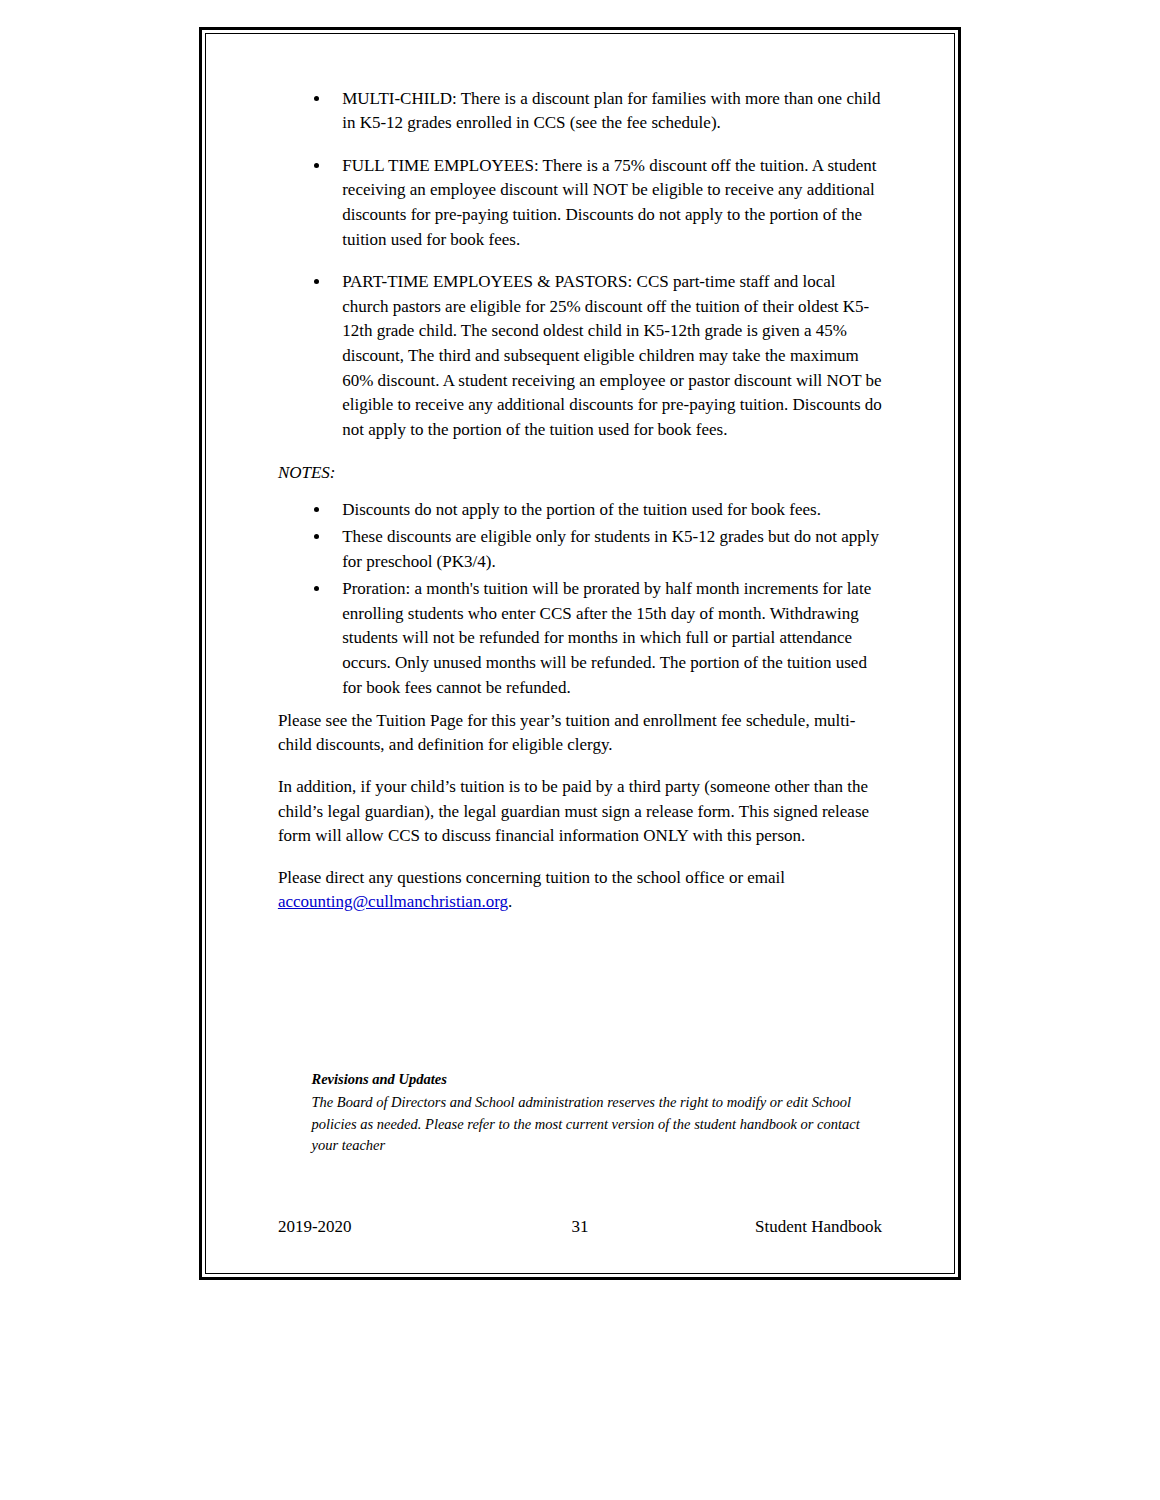MULTI-CHILD: There is a discount plan for families with more than one child in K5-12 grades enrolled in CCS (see the fee schedule).
FULL TIME EMPLOYEES: There is a 75% discount off the tuition. A student receiving an employee discount will NOT be eligible to receive any additional discounts for pre-paying tuition. Discounts do not apply to the portion of the tuition used for book fees.
PART-TIME EMPLOYEES & PASTORS: CCS part-time staff and local church pastors are eligible for 25% discount off the tuition of their oldest K5-12th grade child. The second oldest child in K5-12th grade is given a 45% discount, The third and subsequent eligible children may take the maximum 60% discount. A student receiving an employee or pastor discount will NOT be eligible to receive any additional discounts for pre-paying tuition. Discounts do not apply to the portion of the tuition used for book fees.
NOTES:
Discounts do not apply to the portion of the tuition used for book fees.
These discounts are eligible only for students in K5-12 grades but do not apply for preschool (PK3/4).
Proration: a month's tuition will be prorated by half month increments for late enrolling students who enter CCS after the 15th day of month. Withdrawing students will not be refunded for months in which full or partial attendance occurs. Only unused months will be refunded. The portion of the tuition used for book fees cannot be refunded.
Please see the Tuition Page for this year’s tuition and enrollment fee schedule, multi-child discounts, and definition for eligible clergy.
In addition, if your child’s tuition is to be paid by a third party (someone other than the child’s legal guardian), the legal guardian must sign a release form. This signed release form will allow CCS to discuss financial information ONLY with this person.
Please direct any questions concerning tuition to the school office or email accounting@cullmanchristian.org.
Revisions and Updates
The Board of Directors and School administration reserves the right to modify or edit School policies as needed. Please refer to the most current version of the student handbook or contact your teacher
2019-2020
31
Student Handbook